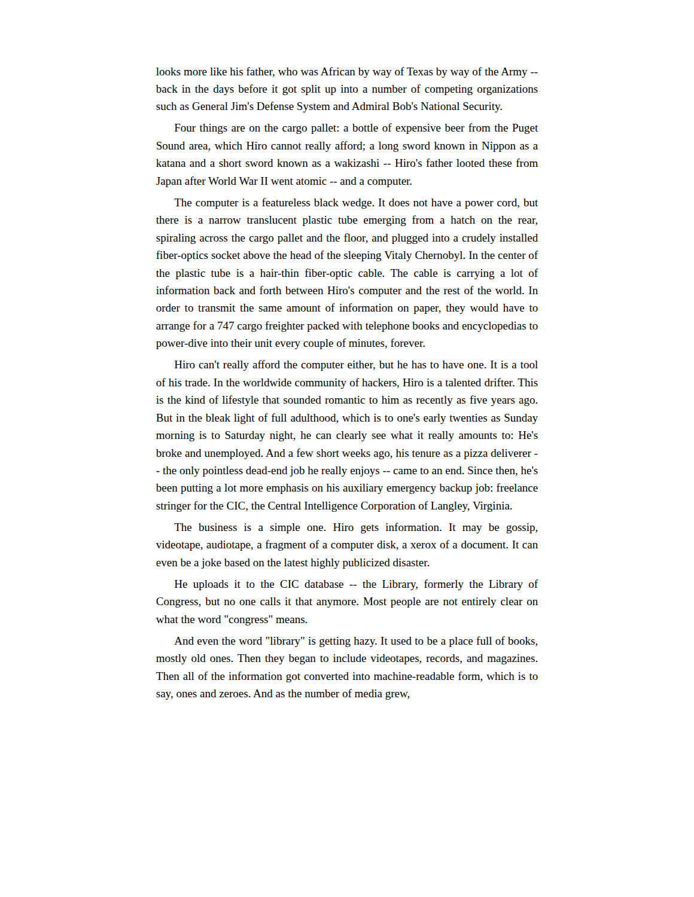looks more like his father, who was African by way of Texas by way of the Army -- back in the days before it got split up into a number of competing organizations such as General Jim's Defense System and Admiral Bob's National Security.
Four things are on the cargo pallet: a bottle of expensive beer from the Puget Sound area, which Hiro cannot really afford; a long sword known in Nippon as a katana and a short sword known as a wakizashi -- Hiro's father looted these from Japan after World War II went atomic -- and a computer.
The computer is a featureless black wedge. It does not have a power cord, but there is a narrow translucent plastic tube emerging from a hatch on the rear, spiraling across the cargo pallet and the floor, and plugged into a crudely installed fiber-optics socket above the head of the sleeping Vitaly Chernobyl. In the center of the plastic tube is a hair-thin fiber-optic cable. The cable is carrying a lot of information back and forth between Hiro's computer and the rest of the world. In order to transmit the same amount of information on paper, they would have to arrange for a 747 cargo freighter packed with telephone books and encyclopedias to power-dive into their unit every couple of minutes, forever.
Hiro can't really afford the computer either, but he has to have one. It is a tool of his trade. In the worldwide community of hackers, Hiro is a talented drifter. This is the kind of lifestyle that sounded romantic to him as recently as five years ago. But in the bleak light of full adulthood, which is to one's early twenties as Sunday morning is to Saturday night, he can clearly see what it really amounts to: He's broke and unemployed. And a few short weeks ago, his tenure as a pizza deliverer -- the only pointless dead-end job he really enjoys -- came to an end. Since then, he's been putting a lot more emphasis on his auxiliary emergency backup job: freelance stringer for the CIC, the Central Intelligence Corporation of Langley, Virginia.
The business is a simple one. Hiro gets information. It may be gossip, videotape, audiotape, a fragment of a computer disk, a xerox of a document. It can even be a joke based on the latest highly publicized disaster.
He uploads it to the CIC database -- the Library, formerly the Library of Congress, but no one calls it that anymore. Most people are not entirely clear on what the word "congress" means.
And even the word "library" is getting hazy. It used to be a place full of books, mostly old ones. Then they began to include videotapes, records, and magazines. Then all of the information got converted into machine-readable form, which is to say, ones and zeroes. And as the number of media grew,